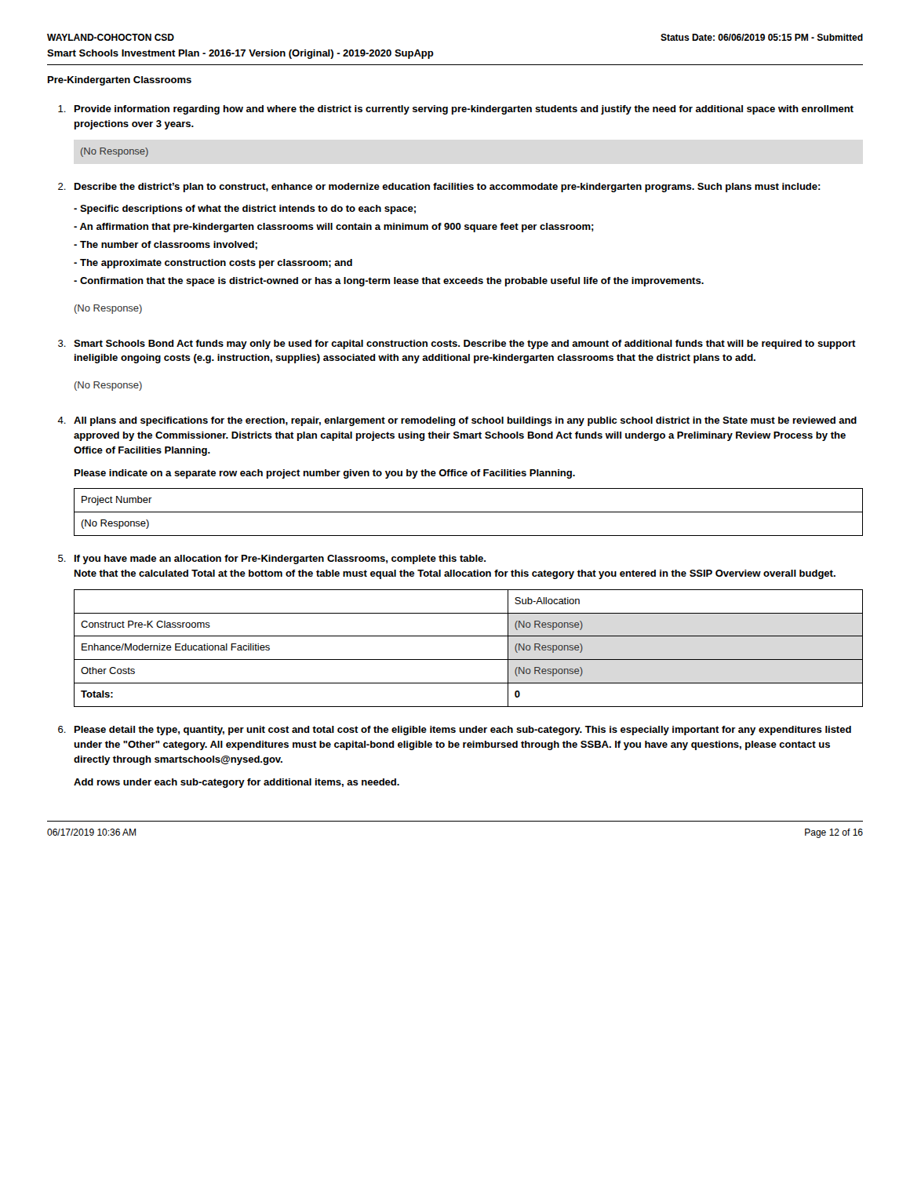WAYLAND-COHOCTON CSD
Status Date: 06/06/2019 05:15 PM - Submitted
Smart Schools Investment Plan - 2016-17 Version (Original) - 2019-2020 SupApp
Pre-Kindergarten Classrooms
Provide information regarding how and where the district is currently serving pre-kindergarten students and justify the need for additional space with enrollment projections over 3 years.
(No Response)
Describe the district’s plan to construct, enhance or modernize education facilities to accommodate pre-kindergarten programs. Such plans must include:
- Specific descriptions of what the district intends to do to each space;
- An affirmation that pre-kindergarten classrooms will contain a minimum of 900 square feet per classroom;
- The number of classrooms involved;
- The approximate construction costs per classroom; and
- Confirmation that the space is district-owned or has a long-term lease that exceeds the probable useful life of the improvements.
(No Response)
Smart Schools Bond Act funds may only be used for capital construction costs. Describe the type and amount of additional funds that will be required to support ineligible ongoing costs (e.g. instruction, supplies) associated with any additional pre-kindergarten classrooms that the district plans to add.
(No Response)
All plans and specifications for the erection, repair, enlargement or remodeling of school buildings in any public school district in the State must be reviewed and approved by the Commissioner. Districts that plan capital projects using their Smart Schools Bond Act funds will undergo a Preliminary Review Process by the Office of Facilities Planning.
Please indicate on a separate row each project number given to you by the Office of Facilities Planning.
| Project Number |
| (No Response) |
If you have made an allocation for Pre-Kindergarten Classrooms, complete this table.
Note that the calculated Total at the bottom of the table must equal the Total allocation for this category that you entered in the SSIP Overview overall budget.
| | Sub-Allocation |
| --- | --- |
| Construct Pre-K Classrooms | (No Response) |
| Enhance/Modernize Educational Facilities | (No Response) |
| Other Costs | (No Response) |
| Totals: | 0 |
Please detail the type, quantity, per unit cost and total cost of the eligible items under each sub-category. This is especially important for any expenditures listed under the "Other" category. All expenditures must be capital-bond eligible to be reimbursed through the SSBA. If you have any questions, please contact us directly through smartschools@nysed.gov.
Add rows under each sub-category for additional items, as needed.
06/17/2019 10:36 AM
Page 12 of 16